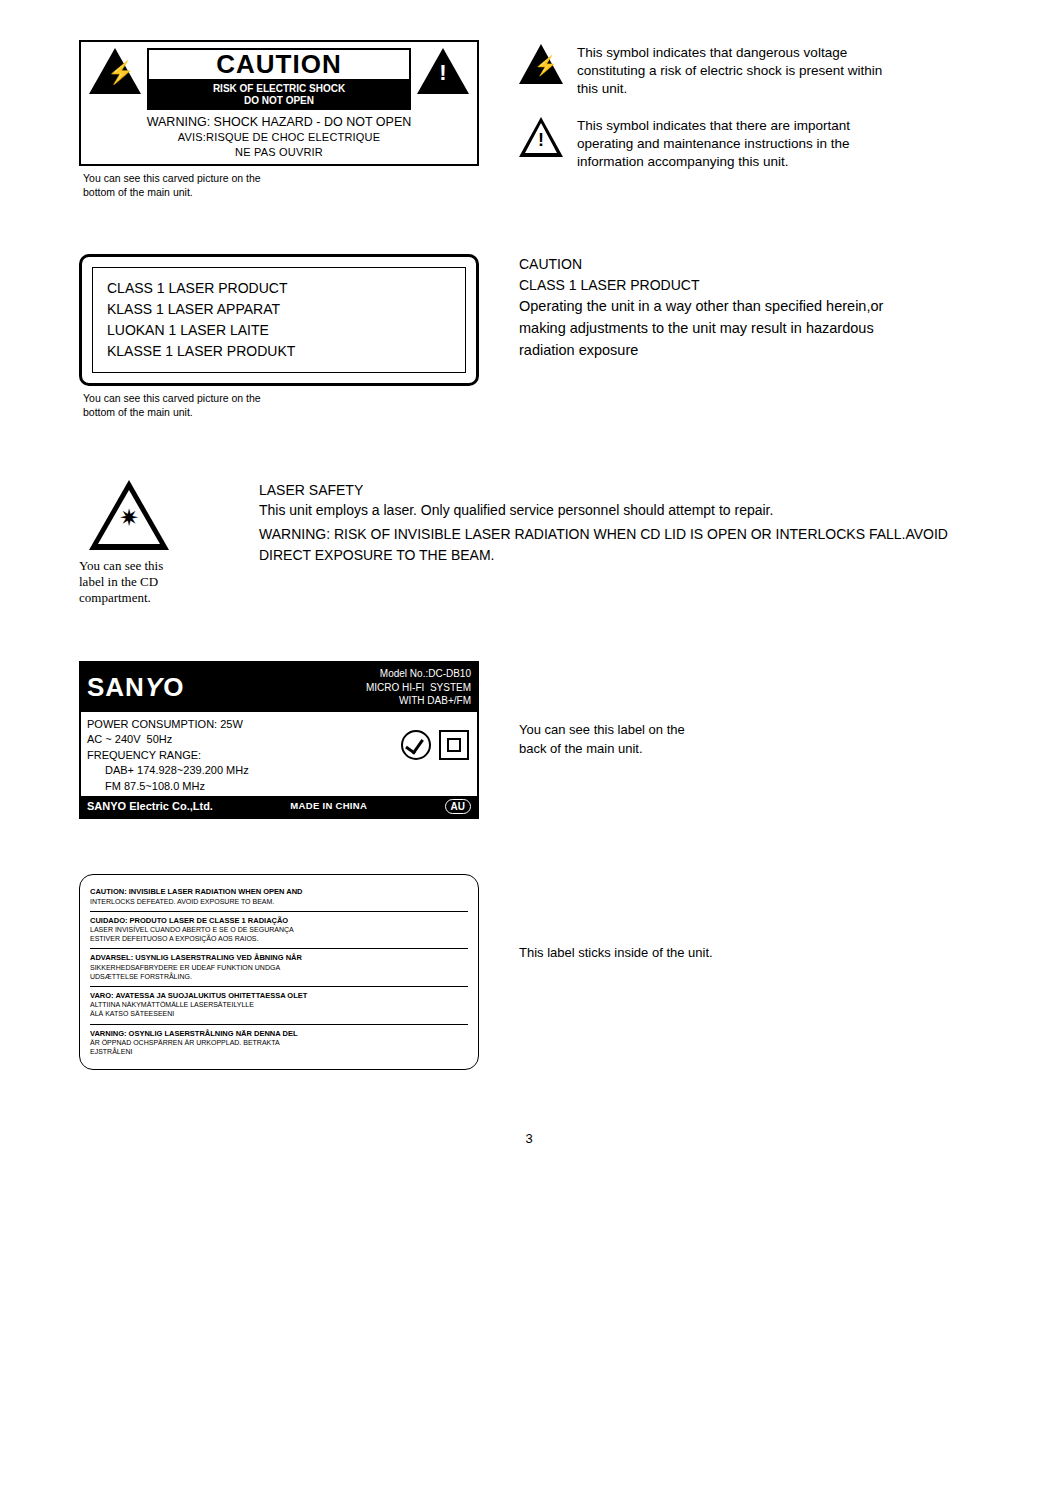⚡
CAUTION
RISK OF ELECTRIC SHOCK
DO NOT OPEN
!
WARNING: SHOCK HAZARD - DO NOT OPEN
AVIS:RISQUE DE CHOC ELECTRIQUE
NE PAS OUVRIR
You can see this carved picture on the
bottom of the main unit.
⚡
This symbol indicates that dangerous voltage constituting a risk of electric shock is present within this unit.
!
This symbol indicates that there are important operating and maintenance instructions in the information accompanying this unit.
CLASS 1 LASER PRODUCT
KLASS 1 LASER APPARAT
LUOKAN 1 LASER LAITE
KLASSE 1 LASER PRODUKT
You can see this carved picture on the
bottom of the main unit.
CAUTION
CLASS 1 LASER PRODUCT
Operating the unit in a way other than specified herein,or
making adjustments to the unit may result in hazardous
radiation exposure
✷
You can see this
label in the CD
compartment.
LASER SAFETY
This unit employs a laser. Only qualified service personnel should attempt to repair.
WARNING: RISK OF INVISIBLE LASER RADIATION WHEN CD LID IS OPEN OR INTERLOCKS FALL.AVOID DIRECT EXPOSURE TO THE BEAM.
SANYO
Model No.:DC-DB10
MICRO HI-FI SYSTEM
WITH DAB+/FM
POWER CONSUMPTION: 25W
AC ~ 240V 50Hz
FREQUENCY RANGE:
DAB+ 174.928~239.200 MHz
FM 87.5~108.0 MHz
SANYO Electric Co.,Ltd.
MADE IN CHINA
AU
You can see this label on the
back of the main unit.
CAUTION: INVISIBLE LASER RADIATION WHEN OPEN AND
INTERLOCKS DEFEATED. AVOID EXPOSURE TO BEAM.
CUIDADO: PRODUTO LASER DE CLASSE 1 RADIAÇÃO
LASER INVISÍVEL CUANDO ABERTO E SE O DE SEGURANÇA
ESTIVER DEFEITUOSO A EXPOSIÇÃO AOS RAIOS.
ADVARSEL: USYNLIG LASERSTRALING VED ÅBNING NÅR
SIKKERHEDSAFBRYDERE ER UDEAF FUNKTION UNDGA
UDSÆTTELSE FORSTRÅLING.
VARO: AVATESSA JA SUOJALUKITUS OHITETTAESSA OLET
ALTTIINA NÄKYMÄTTÖMÄLLE LASERSÄTEILYLLE
ÄLÄ KATSO SÄTEESEENI
VARNING: OSYNLIG LASERSTRÅLNING NÄR DENNA DEL
ÄR ÖPPNAD OCHSPÄRREN ÄR URKOPPLAD. BETRAKTA
EJSTRÅLENI
This label sticks inside of the unit.
3